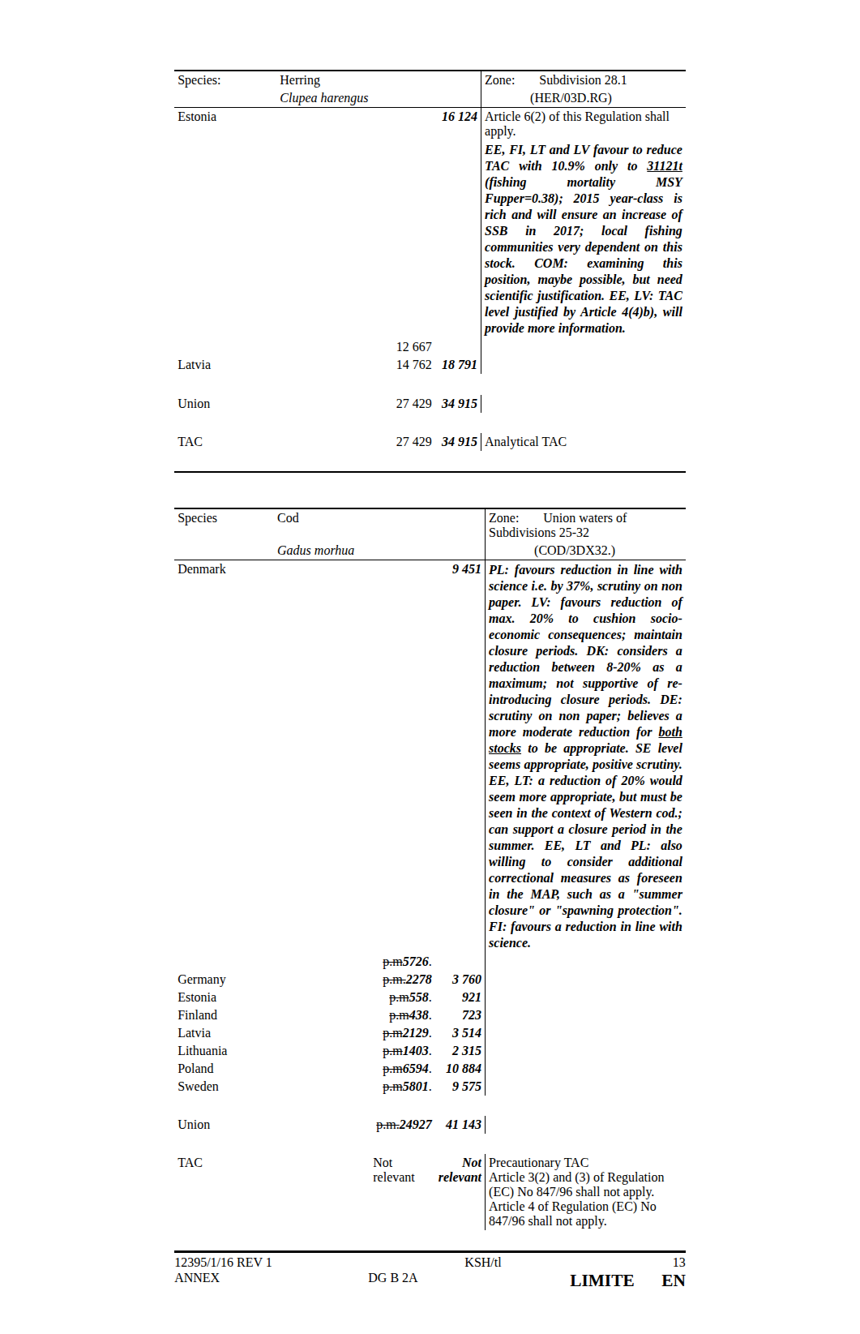| Species: | Herring | | | Zone: Subdivision 28.1 |
| | Clupea harengus | | | (HER/03D.RG) |
| Estonia | | | 16 124 | Article 6(2) of this Regulation shall apply. |
| | | | | EE, FI, LT and LV favour to reduce TAC with 10.9% only to 31121t (fishing mortality MSY Fupper=0.38); 2015 year-class is rich and will ensure an increase of SSB in 2017; local fishing communities very dependent on this stock. COM: examining this position, maybe possible, but need scientific justification. EE, LV: TAC level justified by Article 4(4)b), will provide more information. |
| | | 12 667 | | |
| Latvia | | 14 762 | 18 791 | |
| Union | | 27 429 | 34 915 | |
| TAC | | 27 429 | 34 915 | Analytical TAC |
| Species | Cod | | | Zone: Union waters of Subdivisions 25-32 |
| | Gadus morhua | | | (COD/3DX32.) |
| Denmark | | | 9 451 | PL: favours reduction in line with science i.e. by 37%, scrutiny on non paper. LV: favours reduction of max. 20% to cushion socio-economic consequences; maintain closure periods. DK: considers a reduction between 8-20% as a maximum; not supportive of re-introducing closure periods. DE: scrutiny on non paper; believes a more moderate reduction for both stocks to be appropriate. SE level seems appropriate, positive scrutiny. EE, LT: a reduction of 20% would seem more appropriate, but must be seen in the context of Western cod.; can support a closure period in the summer. EE, LT and PL: also willing to consider additional correctional measures as foreseen in the MAP, such as a "summer closure" or "spawning protection". FI: favours a reduction in line with science. |
| | | p.m 5726 . | | |
| Germany | | p.m. 2278 | 3 760 | |
| Estonia | | p.m 558 . | 921 | |
| Finland | | p.m 438 . | 723 | |
| Latvia | | p.m 2129 . | 3 514 | |
| Lithuania | | p.m 1403 . | 2 315 | |
| Poland | | p.m 6594 . | 10 884 | |
| Sweden | | p.m 5801 . | 9 575 | |
| Union | | p.m. 24927 | 41 143 | |
| TAC | | Not relevant | Not relevant | Precautionary TAC Article 3(2) and (3) of Regulation (EC) No 847/96 shall not apply. Article 4 of Regulation (EC) No 847/96 shall not apply. |
| 12395/1/16 REV 1 | | KSH/tl 13 |
| ANNEX | DG B 2A | LIMITE EN |